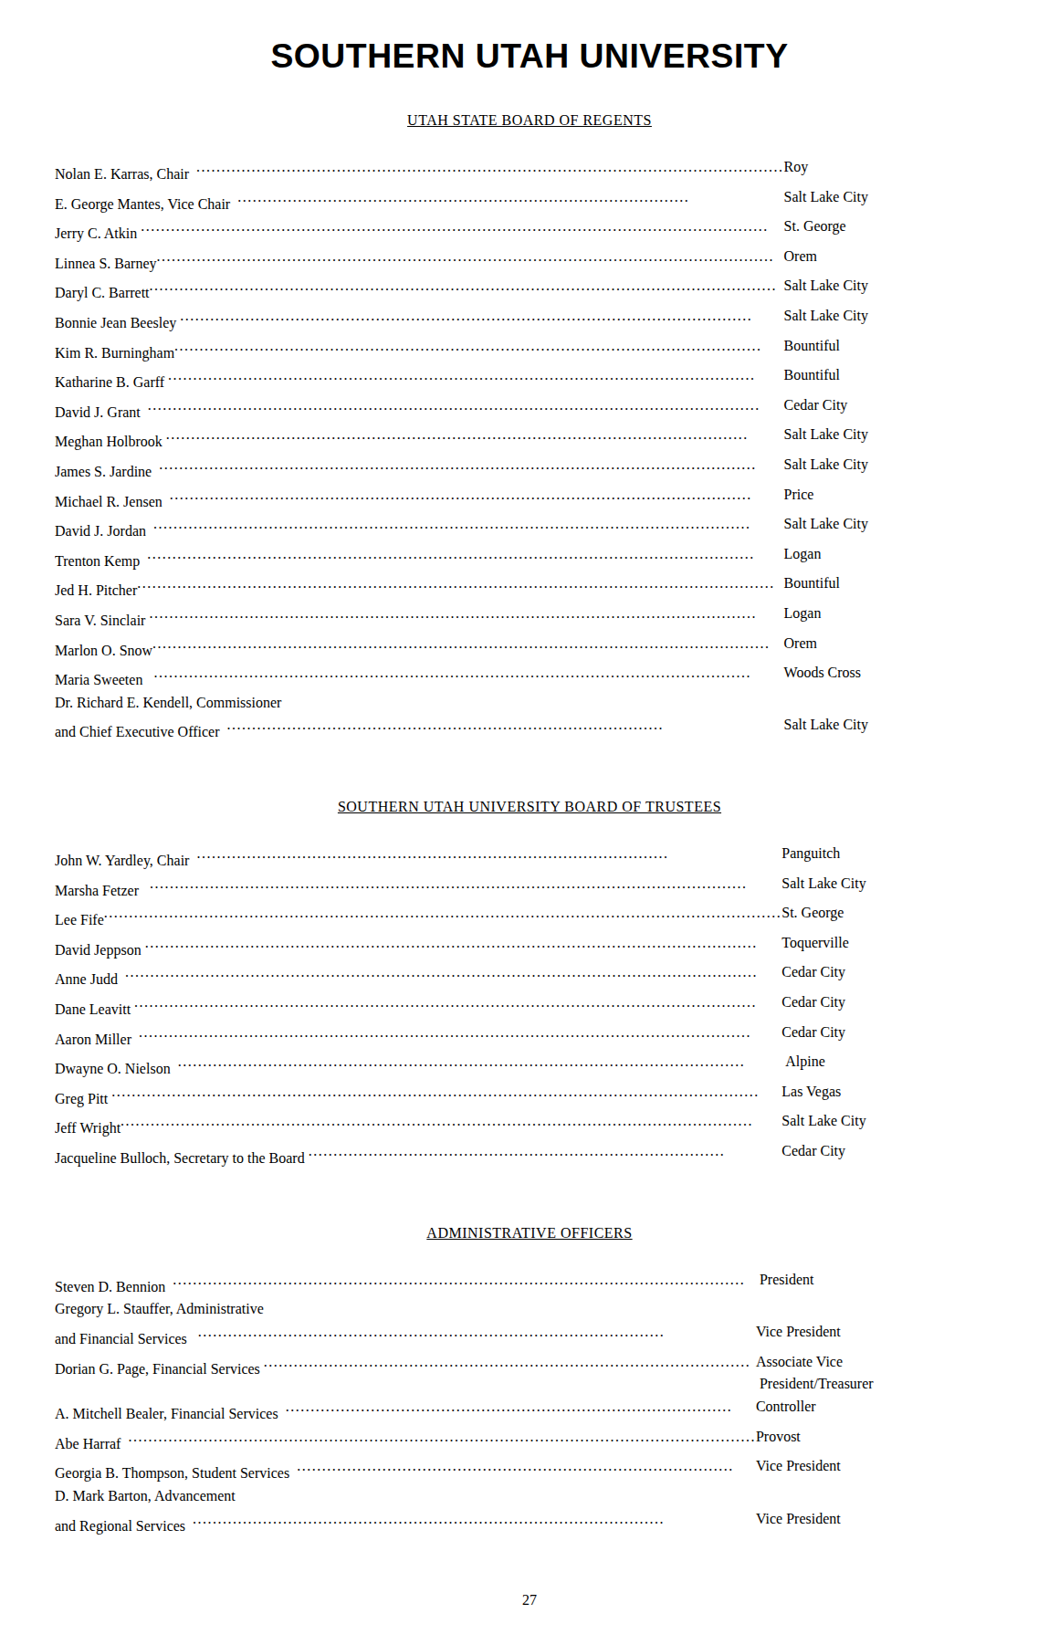SOUTHERN UTAH UNIVERSITY
UTAH STATE BOARD OF REGENTS
| Nolan E. Karras, Chair ..................................................................................................................... | Roy |
| E. George Mantes, Vice Chair .......................................................................................... | Salt Lake City |
| Jerry C. Atkin ............................................................................................................................. | St. George |
| Linnea S. Barney ........................................................................................................................... | Orem |
| Daryl C. Barrett ............................................................................................................................. | Salt Lake City |
| Bonnie Jean Beesley .................................................................................................................. | Salt Lake City |
| Kim R. Burningham ..................................................................................................................... | Bountiful |
| Katharine B. Garff ..................................................................................................................... | Bountiful |
| David J. Grant .......................................................................................................................... | Cedar City |
| Meghan Holbrook .................................................................................................................... | Salt Lake City |
| James S. Jardine ....................................................................................................................... | Salt Lake City |
| Michael R. Jensen .................................................................................................................... | Price |
| David J. Jordan ....................................................................................................................... | Salt Lake City |
| Trenton Kemp ......................................................................................................................... | Logan |
| Jed H. Pitcher ............................................................................................................................... | Bountiful |
| Sara V. Sinclair ......................................................................................................................... | Logan |
| Marlon O. Snow ........................................................................................................................... | Orem |
| Maria Sweeten ....................................................................................................................... | Woods Cross |
| Dr. Richard E. Kendell, Commissioner | |
| and Chief Executive Officer ....................................................................................... | Salt Lake City |
SOUTHERN UTAH UNIVERSITY BOARD OF TRUSTEES
| John W. Yardley, Chair .............................................................................................. | Panguitch |
| Marsha Fetzer ....................................................................................................................... | Salt Lake City |
| Lee Fife ....................................................................................................................................... | St. George |
| David Jeppson .......................................................................................................................... | Toquerville |
| Anne Judd .............................................................................................................................. | Cedar City |
| Dane Leavitt ............................................................................................................................ | Cedar City |
| Aaron Miller .......................................................................................................................... | Cedar City |
| Dwayne O. Nielson ................................................................................................................. | Alpine |
| Greg Pitt ................................................................................................................................. | Las Vegas |
| Jeff Wright .............................................................................................................................. | Salt Lake City |
| Jacqueline Bulloch, Secretary to the Board ................................................................................... | Cedar City |
ADMINISTRATIVE OFFICERS
| Steven D. Bennion .................................................................................................................. | President |
| Gregory L. Stauffer, Administrative | |
| and Financial Services ............................................................................................. | Vice President |
| Dorian G. Page, Financial Services ................................................................................................. | Associate Vice President/Treasurer |
| A. Mitchell Bealer, Financial Services ......................................................................................... | Controller |
| Abe Harraf ............................................................................................................................. | Provost |
| Georgia B. Thompson, Student Services ....................................................................................... | Vice President |
| D. Mark Barton, Advancement | |
| and Regional Services .............................................................................................. | Vice President |
27